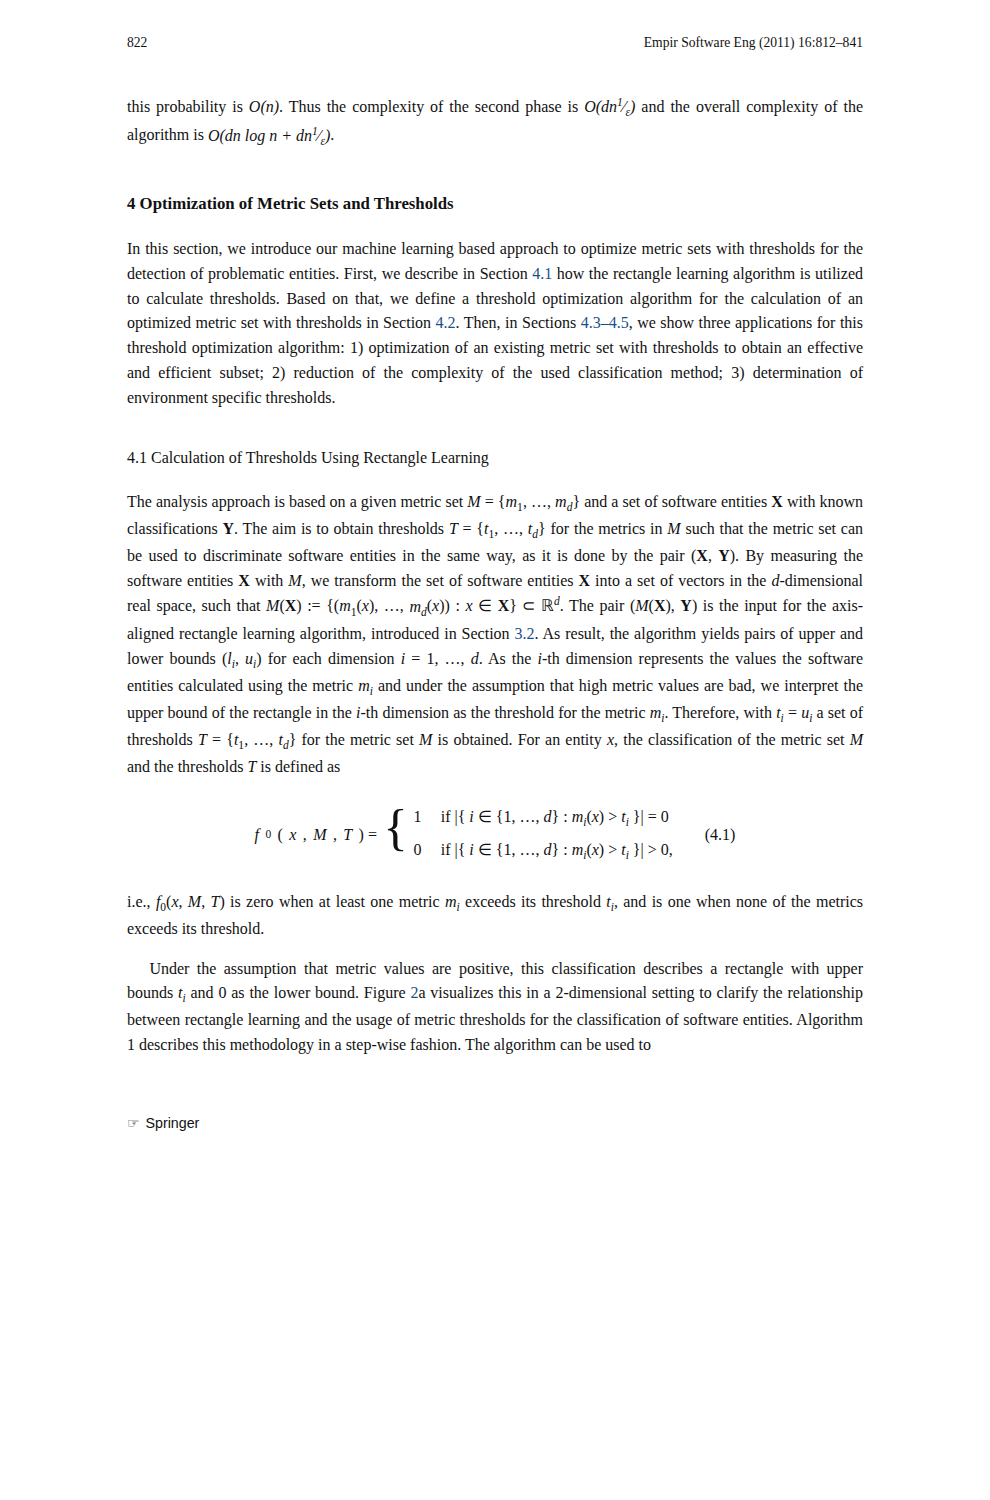822 Empir Software Eng (2011) 16:812–841
this probability is O(n). Thus the complexity of the second phase is O(dn1⁄ε) and the overall complexity of the algorithm is O(dn log n + dn1⁄ε).
4 Optimization of Metric Sets and Thresholds
In this section, we introduce our machine learning based approach to optimize metric sets with thresholds for the detection of problematic entities. First, we describe in Section 4.1 how the rectangle learning algorithm is utilized to calculate thresholds. Based on that, we define a threshold optimization algorithm for the calculation of an optimized metric set with thresholds in Section 4.2. Then, in Sections 4.3–4.5, we show three applications for this threshold optimization algorithm: 1) optimization of an existing metric set with thresholds to obtain an effective and efficient subset; 2) reduction of the complexity of the used classification method; 3) determination of environment specific thresholds.
4.1 Calculation of Thresholds Using Rectangle Learning
The analysis approach is based on a given metric set M = {m1, …, md} and a set of software entities X with known classifications Y. The aim is to obtain thresholds T = {t1, …, td} for the metrics in M such that the metric set can be used to discriminate software entities in the same way, as it is done by the pair (X, Y). By measuring the software entities X with M, we transform the set of software entities X into a set of vectors in the d-dimensional real space, such that M(X) := {(m1(x), …, md(x)) : x ∈ X} ⊂ ℝd. The pair (M(X), Y) is the input for the axis-aligned rectangle learning algorithm, introduced in Section 3.2. As result, the algorithm yields pairs of upper and lower bounds (li, ui) for each dimension i = 1, …, d. As the i-th dimension represents the values the software entities calculated using the metric mi and under the assumption that high metric values are bad, we interpret the upper bound of the rectangle in the i-th dimension as the threshold for the metric mi. Therefore, with ti = ui a set of thresholds T = {t1, …, td} for the metric set M is obtained. For an entity x, the classification of the metric set M and the thresholds T is defined as
f0(x, M, T) = { 1 if |{ i ∈ {1, …, d} : mi(x) > ti }| = 0 0 if |{ i ∈ {1, …, d} : mi(x) > ti }| > 0,
(4.1)
i.e., f0(x, M, T) is zero when at least one metric mi exceeds its threshold ti, and is one when none of the metrics exceeds its threshold.
Under the assumption that metric values are positive, this classification describes a rectangle with upper bounds ti and 0 as the lower bound. Figure 2a visualizes this in a 2-dimensional setting to clarify the relationship between rectangle learning and the usage of metric thresholds for the classification of software entities. Algorithm 1 describes this methodology in a step-wise fashion. The algorithm can be used to
☞ Springer